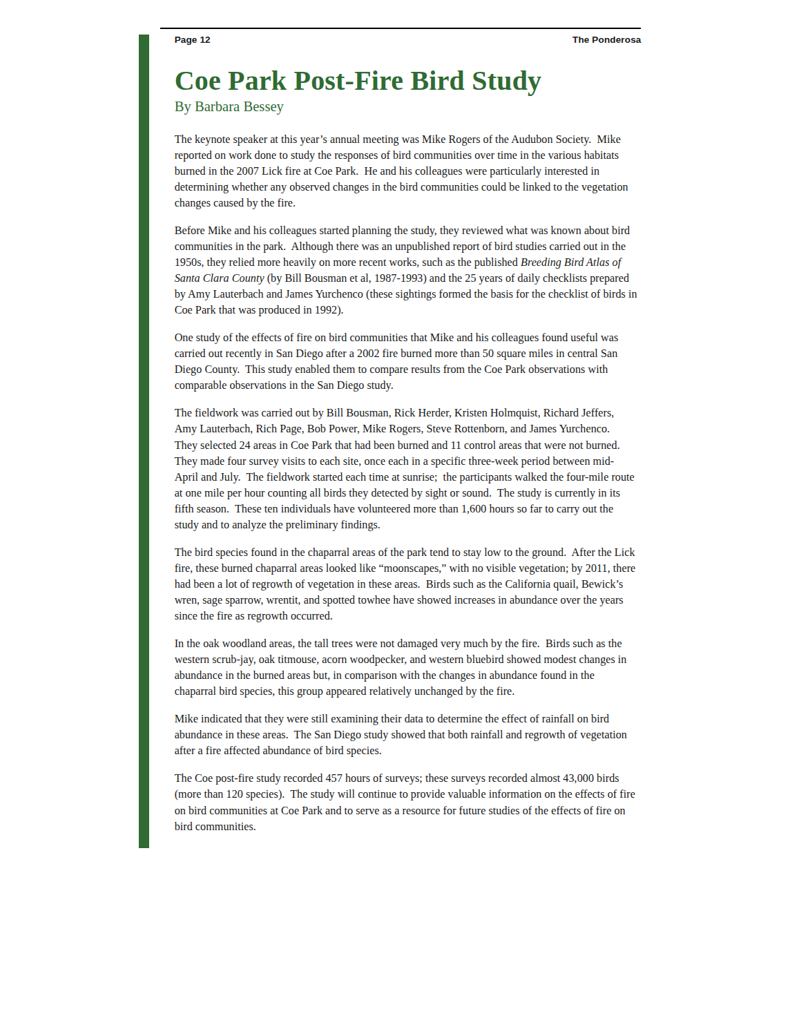Page 12 The Ponderosa
Coe Park Post-Fire Bird Study
By Barbara Bessey
The keynote speaker at this year’s annual meeting was Mike Rogers of the Audubon Society. Mike reported on work done to study the responses of bird communities over time in the various habitats burned in the 2007 Lick fire at Coe Park. He and his colleagues were particularly interested in determining whether any observed changes in the bird communities could be linked to the vegetation changes caused by the fire.
Before Mike and his colleagues started planning the study, they reviewed what was known about bird communities in the park. Although there was an unpublished report of bird studies carried out in the 1950s, they relied more heavily on more recent works, such as the published Breeding Bird Atlas of Santa Clara County (by Bill Bousman et al, 1987-1993) and the 25 years of daily checklists prepared by Amy Lauterbach and James Yurchenco (these sightings formed the basis for the checklist of birds in Coe Park that was produced in 1992).
One study of the effects of fire on bird communities that Mike and his colleagues found useful was carried out recently in San Diego after a 2002 fire burned more than 50 square miles in central San Diego County. This study enabled them to compare results from the Coe Park observations with comparable observations in the San Diego study.
The fieldwork was carried out by Bill Bousman, Rick Herder, Kristen Holmquist, Richard Jeffers, Amy Lauterbach, Rich Page, Bob Power, Mike Rogers, Steve Rottenborn, and James Yurchenco. They selected 24 areas in Coe Park that had been burned and 11 control areas that were not burned. They made four survey visits to each site, once each in a specific three-week period between mid-April and July. The fieldwork started each time at sunrise; the participants walked the four-mile route at one mile per hour counting all birds they detected by sight or sound. The study is currently in its fifth season. These ten individuals have volunteered more than 1,600 hours so far to carry out the study and to analyze the preliminary findings.
The bird species found in the chaparral areas of the park tend to stay low to the ground. After the Lick fire, these burned chaparral areas looked like “moonscapes,” with no visible vegetation; by 2011, there had been a lot of regrowth of vegetation in these areas. Birds such as the California quail, Bewick’s wren, sage sparrow, wrentit, and spotted towhee have showed increases in abundance over the years since the fire as regrowth occurred.
In the oak woodland areas, the tall trees were not damaged very much by the fire. Birds such as the western scrub-jay, oak titmouse, acorn woodpecker, and western bluebird showed modest changes in abundance in the burned areas but, in comparison with the changes in abundance found in the chaparral bird species, this group appeared relatively unchanged by the fire.
Mike indicated that they were still examining their data to determine the effect of rainfall on bird abundance in these areas. The San Diego study showed that both rainfall and regrowth of vegetation after a fire affected abundance of bird species.
The Coe post-fire study recorded 457 hours of surveys; these surveys recorded almost 43,000 birds (more than 120 species). The study will continue to provide valuable information on the effects of fire on bird communities at Coe Park and to serve as a resource for future studies of the effects of fire on bird communities.